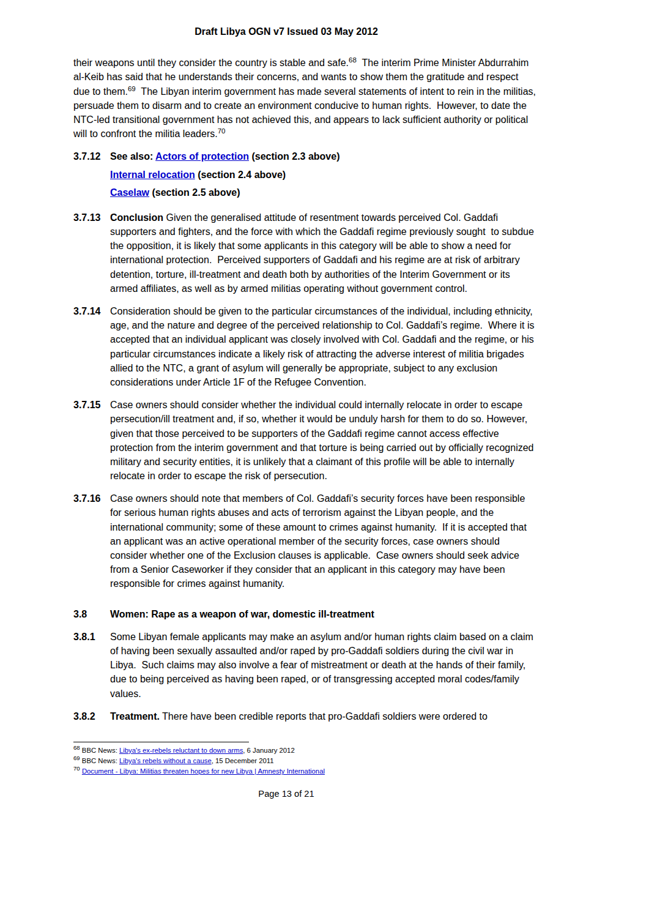Draft Libya OGN v7 Issued 03 May 2012
their weapons until they consider the country is stable and safe.68 The interim Prime Minister Abdurrahim al-Keib has said that he understands their concerns, and wants to show them the gratitude and respect due to them.69 The Libyan interim government has made several statements of intent to rein in the militias, persuade them to disarm and to create an environment conducive to human rights. However, to date the NTC-led transitional government has not achieved this, and appears to lack sufficient authority or political will to confront the militia leaders.70
3.7.12 See also: Actors of protection (section 2.3 above)
Internal relocation (section 2.4 above)
Caselaw (section 2.5 above)
3.7.13 Conclusion Given the generalised attitude of resentment towards perceived Col. Gaddafi supporters and fighters, and the force with which the Gaddafi regime previously sought to subdue the opposition, it is likely that some applicants in this category will be able to show a need for international protection. Perceived supporters of Gaddafi and his regime are at risk of arbitrary detention, torture, ill-treatment and death both by authorities of the Interim Government or its armed affiliates, as well as by armed militias operating without government control.
3.7.14 Consideration should be given to the particular circumstances of the individual, including ethnicity, age, and the nature and degree of the perceived relationship to Col. Gaddafi’s regime. Where it is accepted that an individual applicant was closely involved with Col. Gaddafi and the regime, or his particular circumstances indicate a likely risk of attracting the adverse interest of militia brigades allied to the NTC, a grant of asylum will generally be appropriate, subject to any exclusion considerations under Article 1F of the Refugee Convention.
3.7.15 Case owners should consider whether the individual could internally relocate in order to escape persecution/ill treatment and, if so, whether it would be unduly harsh for them to do so. However, given that those perceived to be supporters of the Gaddafi regime cannot access effective protection from the interim government and that torture is being carried out by officially recognized military and security entities, it is unlikely that a claimant of this profile will be able to internally relocate in order to escape the risk of persecution.
3.7.16 Case owners should note that members of Col. Gaddafi’s security forces have been responsible for serious human rights abuses and acts of terrorism against the Libyan people, and the international community; some of these amount to crimes against humanity. If it is accepted that an applicant was an active operational member of the security forces, case owners should consider whether one of the Exclusion clauses is applicable. Case owners should seek advice from a Senior Caseworker if they consider that an applicant in this category may have been responsible for crimes against humanity.
3.8 Women: Rape as a weapon of war, domestic ill-treatment
3.8.1 Some Libyan female applicants may make an asylum and/or human rights claim based on a claim of having been sexually assaulted and/or raped by pro-Gaddafi soldiers during the civil war in Libya. Such claims may also involve a fear of mistreatment or death at the hands of their family, due to being perceived as having been raped, or of transgressing accepted moral codes/family values.
3.8.2 Treatment. There have been credible reports that pro-Gaddafi soldiers were ordered to
68 BBC News: Libya's ex-rebels reluctant to down arms, 6 January 2012
69 BBC News: Libya's rebels without a cause, 15 December 2011
70 Document - Libya: Militias threaten hopes for new Libya | Amnesty International
Page 13 of 21